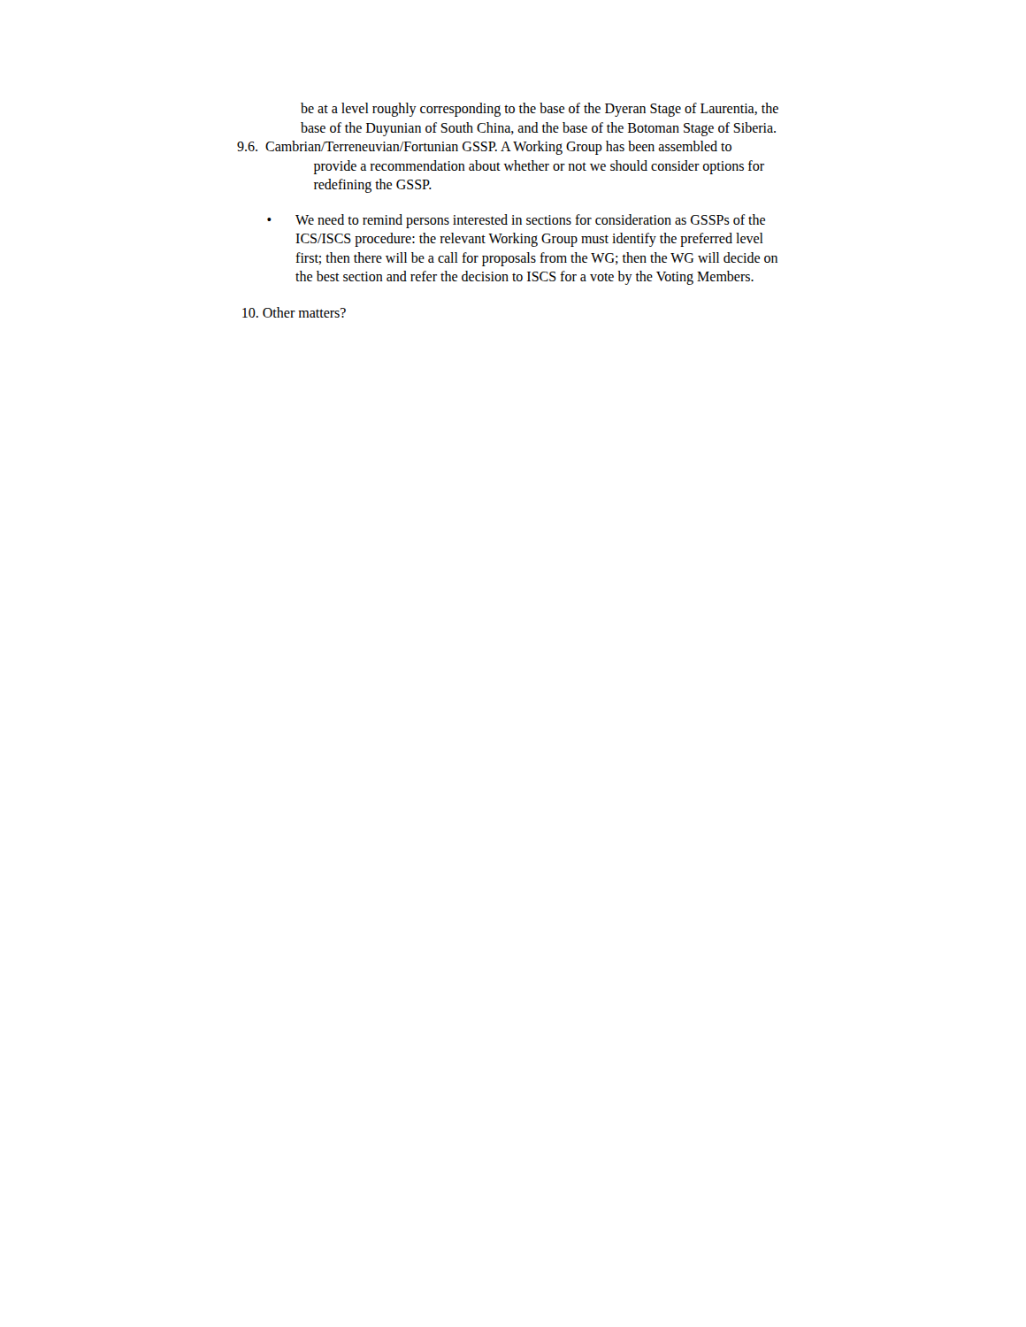be at a level roughly corresponding to the base of the Dyeran Stage of Laurentia, the base of the Duyunian of South China, and the base of the Botoman Stage of Siberia.
9.6. Cambrian/Terreneuvian/Fortunian GSSP. A Working Group has been assembled to provide a recommendation about whether or not we should consider options for redefining the GSSP.
•
We need to remind persons interested in sections for consideration as GSSPs of the ICS/ISCS procedure: the relevant Working Group must identify the preferred level first; then there will be a call for proposals from the WG; then the WG will decide on the best section and refer the decision to ISCS for a vote by the Voting Members.
10. Other matters?